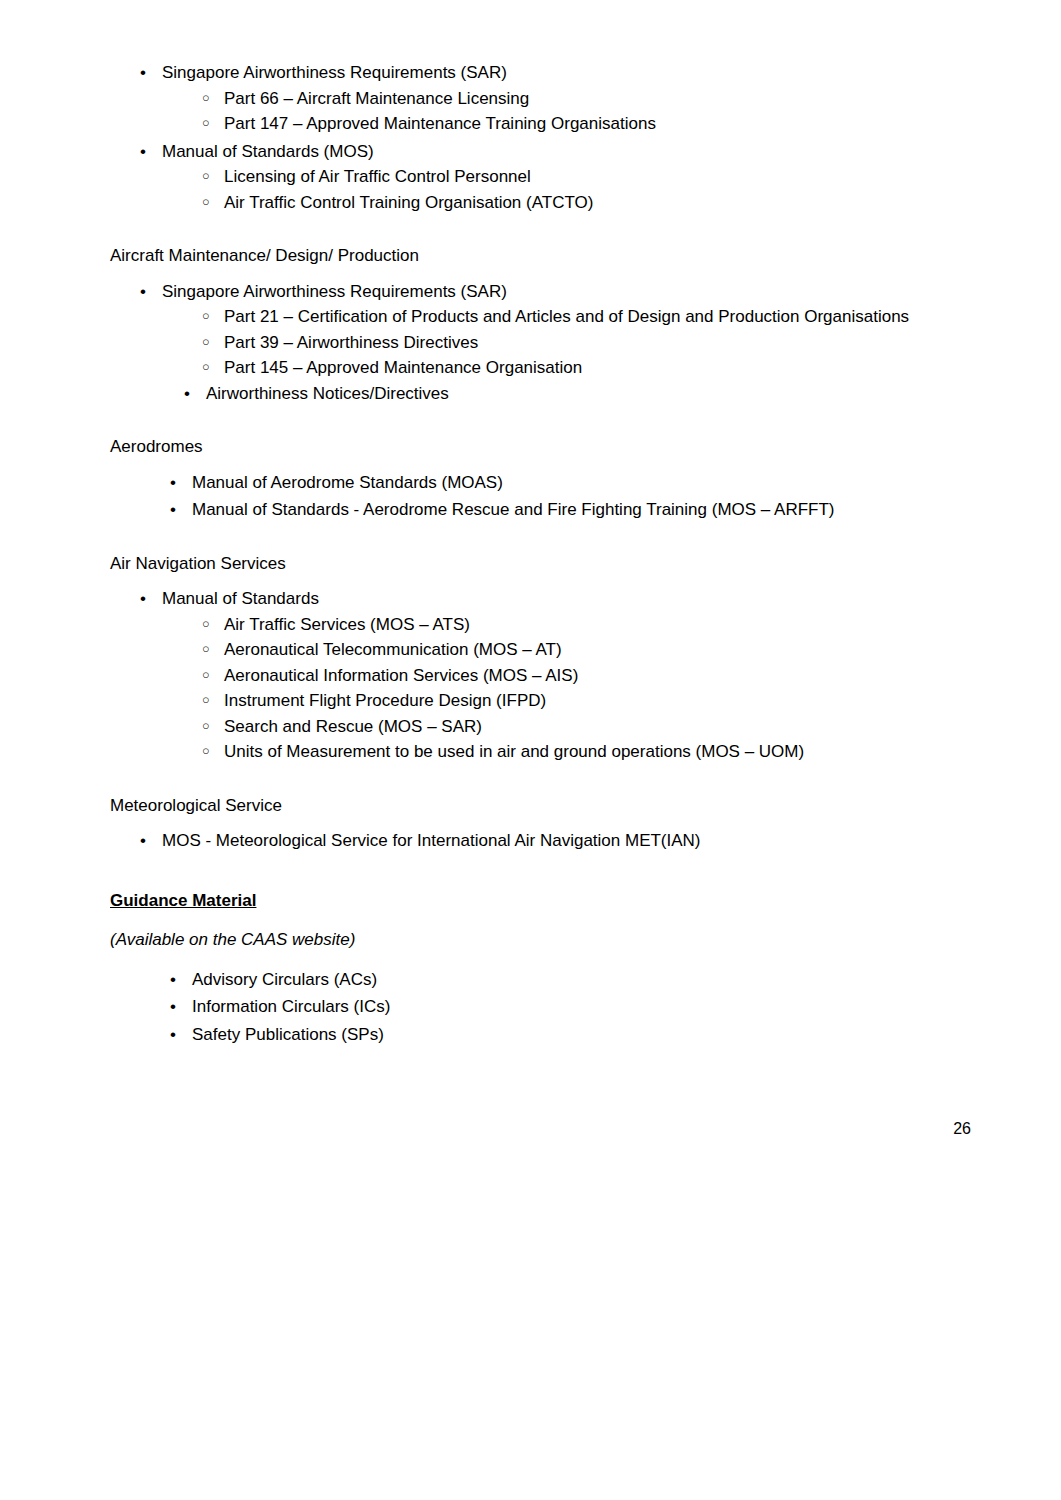Singapore Airworthiness Requirements (SAR)
Part 66 – Aircraft Maintenance Licensing
Part 147 – Approved Maintenance Training Organisations
Manual of Standards (MOS)
Licensing of Air Traffic Control Personnel
Air Traffic Control Training Organisation (ATCTO)
Aircraft Maintenance/ Design/ Production
Singapore Airworthiness Requirements (SAR)
Part 21 – Certification of Products and Articles and of Design and Production Organisations
Part 39 – Airworthiness Directives
Part 145 – Approved Maintenance Organisation
Airworthiness Notices/Directives
Aerodromes
Manual of Aerodrome Standards (MOAS)
Manual of Standards - Aerodrome Rescue and Fire Fighting Training (MOS – ARFFT)
Air Navigation Services
Manual of Standards
Air Traffic Services (MOS – ATS)
Aeronautical Telecommunication (MOS – AT)
Aeronautical Information Services (MOS – AIS)
Instrument Flight Procedure Design (IFPD)
Search and Rescue (MOS – SAR)
Units of Measurement to be used in air and ground operations (MOS – UOM)
Meteorological Service
MOS - Meteorological Service for International Air Navigation MET(IAN)
Guidance Material
(Available on the CAAS website)
Advisory Circulars (ACs)
Information Circulars (ICs)
Safety Publications (SPs)
26